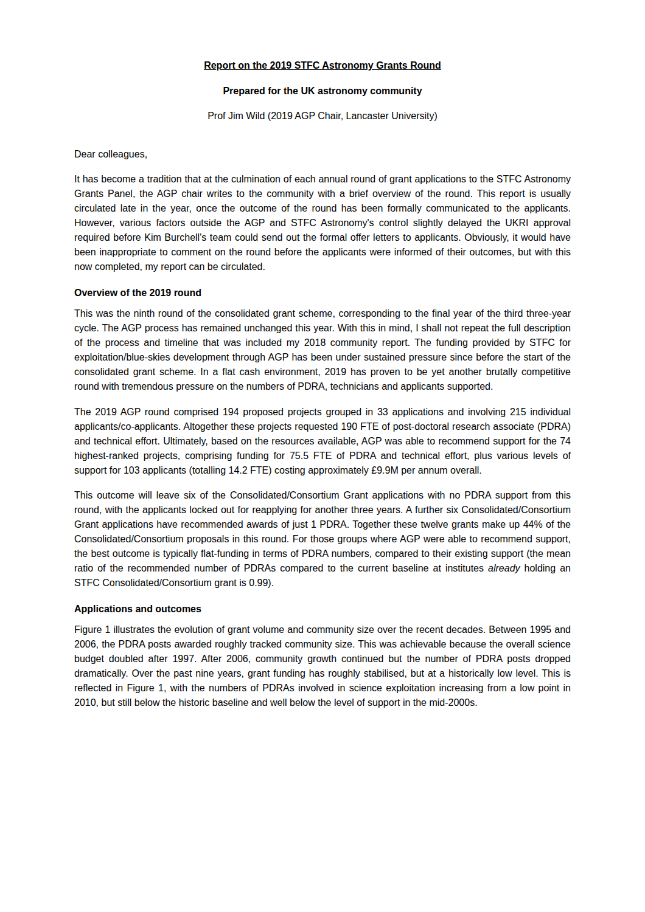Report on the 2019 STFC Astronomy Grants Round
Prepared for the UK astronomy community
Prof Jim Wild (2019 AGP Chair, Lancaster University)
Dear colleagues,
It has become a tradition that at the culmination of each annual round of grant applications to the STFC Astronomy Grants Panel, the AGP chair writes to the community with a brief overview of the round. This report is usually circulated late in the year, once the outcome of the round has been formally communicated to the applicants. However, various factors outside the AGP and STFC Astronomy's control slightly delayed the UKRI approval required before Kim Burchell's team could send out the formal offer letters to applicants. Obviously, it would have been inappropriate to comment on the round before the applicants were informed of their outcomes, but with this now completed, my report can be circulated.
Overview of the 2019 round
This was the ninth round of the consolidated grant scheme, corresponding to the final year of the third three-year cycle. The AGP process has remained unchanged this year. With this in mind, I shall not repeat the full description of the process and timeline that was included my 2018 community report. The funding provided by STFC for exploitation/blue-skies development through AGP has been under sustained pressure since before the start of the consolidated grant scheme. In a flat cash environment, 2019 has proven to be yet another brutally competitive round with tremendous pressure on the numbers of PDRA, technicians and applicants supported.
The 2019 AGP round comprised 194 proposed projects grouped in 33 applications and involving 215 individual applicants/co-applicants. Altogether these projects requested 190 FTE of post-doctoral research associate (PDRA) and technical effort. Ultimately, based on the resources available, AGP was able to recommend support for the 74 highest-ranked projects, comprising funding for 75.5 FTE of PDRA and technical effort, plus various levels of support for 103 applicants (totalling 14.2 FTE) costing approximately £9.9M per annum overall.
This outcome will leave six of the Consolidated/Consortium Grant applications with no PDRA support from this round, with the applicants locked out for reapplying for another three years. A further six Consolidated/Consortium Grant applications have recommended awards of just 1 PDRA. Together these twelve grants make up 44% of the Consolidated/Consortium proposals in this round. For those groups where AGP were able to recommend support, the best outcome is typically flat-funding in terms of PDRA numbers, compared to their existing support (the mean ratio of the recommended number of PDRAs compared to the current baseline at institutes already holding an STFC Consolidated/Consortium grant is 0.99).
Applications and outcomes
Figure 1 illustrates the evolution of grant volume and community size over the recent decades. Between 1995 and 2006, the PDRA posts awarded roughly tracked community size. This was achievable because the overall science budget doubled after 1997. After 2006, community growth continued but the number of PDRA posts dropped dramatically. Over the past nine years, grant funding has roughly stabilised, but at a historically low level. This is reflected in Figure 1, with the numbers of PDRAs involved in science exploitation increasing from a low point in 2010, but still below the historic baseline and well below the level of support in the mid-2000s.